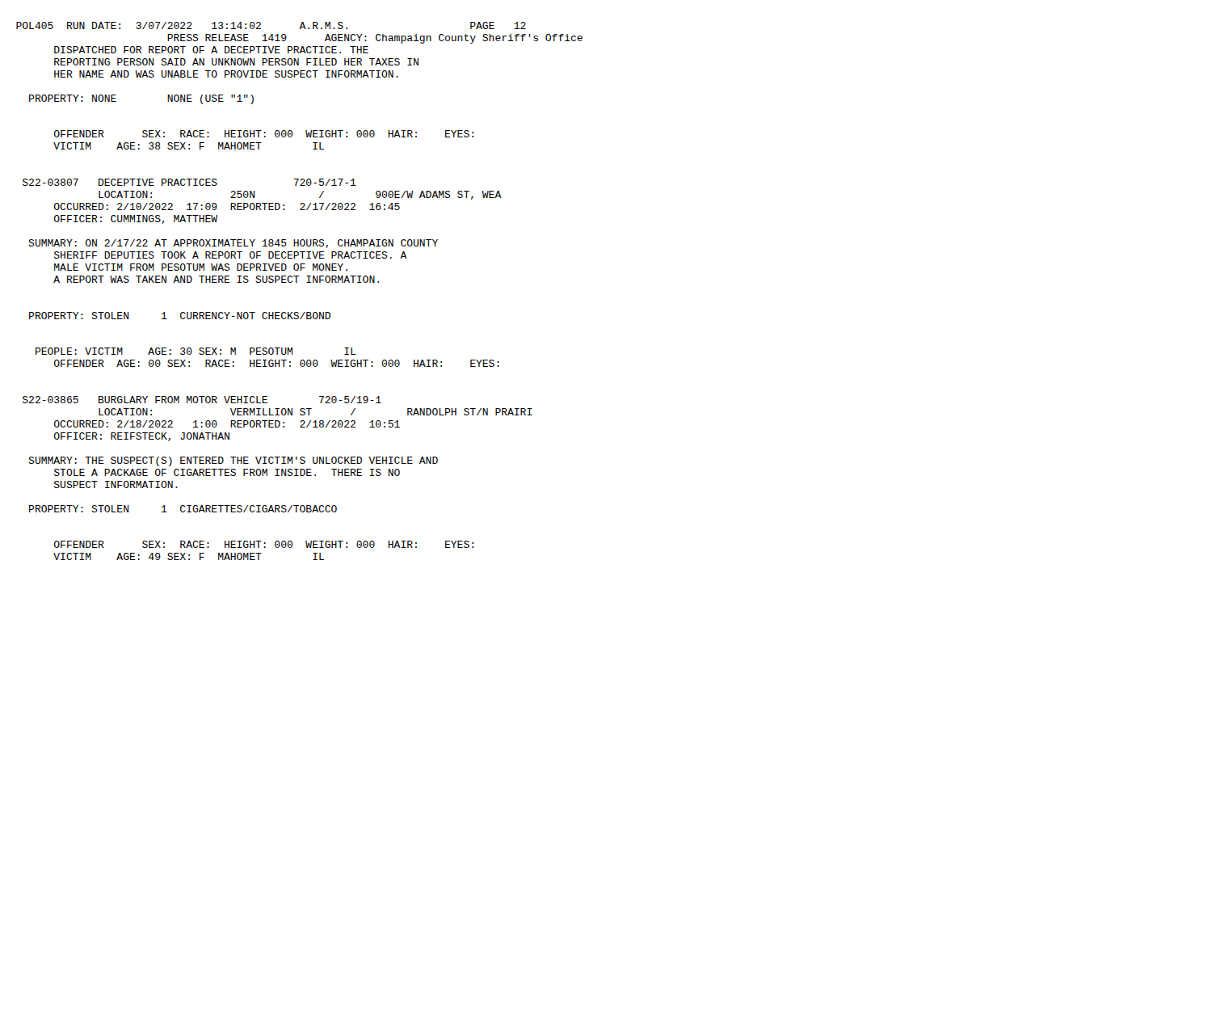POL405  RUN DATE:  3/07/2022   13:14:02      A.R.M.S.                   PAGE   12
                        PRESS RELEASE  1419      AGENCY: Champaign County Sheriff's Office
      DISPATCHED FOR REPORT OF A DECEPTIVE PRACTICE. THE
      REPORTING PERSON SAID AN UNKNOWN PERSON FILED HER TAXES IN
      HER NAME AND WAS UNABLE TO PROVIDE SUSPECT INFORMATION.

  PROPERTY: NONE        NONE (USE "1")


      OFFENDER      SEX:  RACE:  HEIGHT: 000  WEIGHT: 000  HAIR:    EYES:
      VICTIM    AGE: 38 SEX: F  MAHOMET        IL


 S22-03807   DECEPTIVE PRACTICES            720-5/17-1
             LOCATION:            250N          /        900E/W ADAMS ST, WEA
      OCCURRED: 2/10/2022  17:09  REPORTED:  2/17/2022  16:45
      OFFICER: CUMMINGS, MATTHEW

  SUMMARY: ON 2/17/22 AT APPROXIMATELY 1845 HOURS, CHAMPAIGN COUNTY
      SHERIFF DEPUTIES TOOK A REPORT OF DECEPTIVE PRACTICES. A
      MALE VICTIM FROM PESOTUM WAS DEPRIVED OF MONEY.
      A REPORT WAS TAKEN AND THERE IS SUSPECT INFORMATION.


  PROPERTY: STOLEN     1  CURRENCY-NOT CHECKS/BOND


   PEOPLE: VICTIM    AGE: 30 SEX: M  PESOTUM        IL
      OFFENDER  AGE: 00 SEX:  RACE:  HEIGHT: 000  WEIGHT: 000  HAIR:    EYES:


 S22-03865   BURGLARY FROM MOTOR VEHICLE        720-5/19-1
             LOCATION:            VERMILLION ST      /        RANDOLPH ST/N PRAIRI
      OCCURRED: 2/18/2022   1:00  REPORTED:  2/18/2022  10:51
      OFFICER: REIFSTECK, JONATHAN

  SUMMARY: THE SUSPECT(S) ENTERED THE VICTIM'S UNLOCKED VEHICLE AND
      STOLE A PACKAGE OF CIGARETTES FROM INSIDE.  THERE IS NO
      SUSPECT INFORMATION.

  PROPERTY: STOLEN     1  CIGARETTES/CIGARS/TOBACCO


      OFFENDER      SEX:  RACE:  HEIGHT: 000  WEIGHT: 000  HAIR:    EYES:
      VICTIM    AGE: 49 SEX: F  MAHOMET        IL